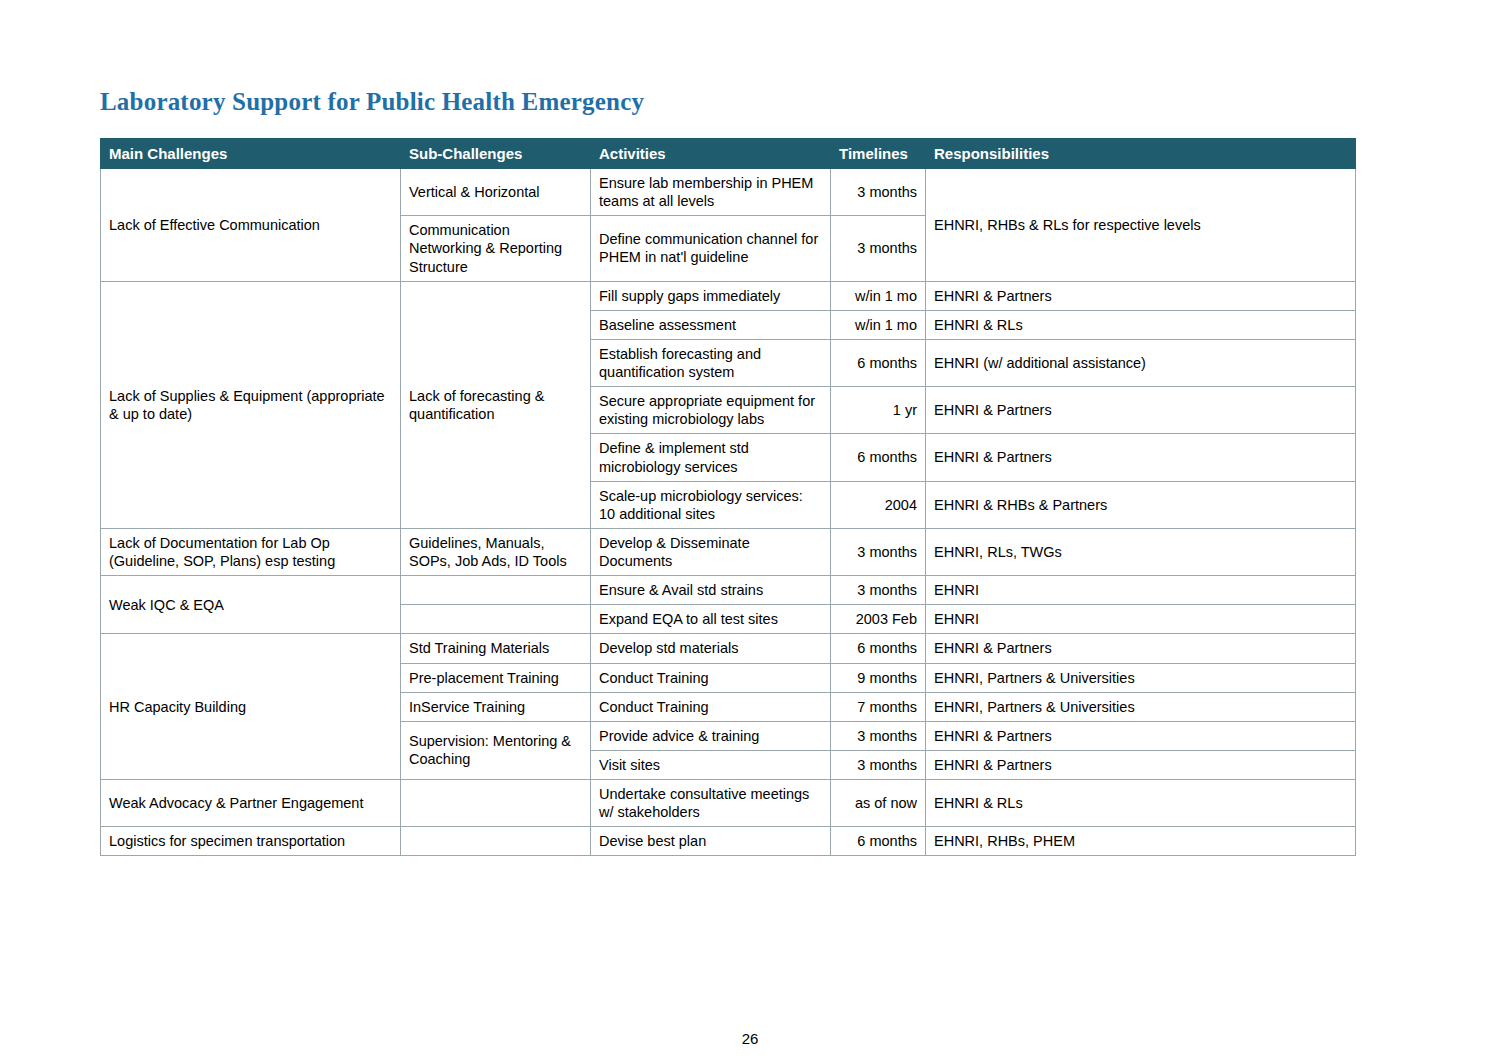Laboratory Support for Public Health Emergency
| Main Challenges | Sub-Challenges | Activities | Timelines | Responsibilities |
| --- | --- | --- | --- | --- |
| Lack of Effective Communication | Vertical & Horizontal | Ensure lab membership in PHEM teams at all levels | 3 months | EHNRI, RHBs & RLs for respective levels |
| Communication Networking & Reporting Structure | Define communication channel for PHEM in nat'l guideline | 3 months |
| Lack of Supplies & Equipment (appropriate & up to date) | Lack of forecasting & quantification | Fill supply gaps immediately | w/in 1 mo | EHNRI & Partners |
| Baseline assessment | w/in 1 mo | EHNRI & RLs |
| Establish forecasting and quantification system | 6 months | EHNRI (w/ additional assistance) |
| Secure appropriate equipment for existing microbiology labs | 1 yr | EHNRI & Partners |
| Define & implement std microbiology services | 6 months | EHNRI & Partners |
| Scale-up microbiology services: 10 additional sites | 2004 | EHNRI & RHBs & Partners |
| Lack of Documentation for Lab Op (Guideline, SOP, Plans) esp testing | Guidelines, Manuals, SOPs, Job Ads, ID Tools | Develop & Disseminate Documents | 3 months | EHNRI, RLs, TWGs |
| Weak IQC & EQA | | Ensure & Avail std strains | 3 months | EHNRI |
| | Expand EQA to all test sites | 2003 Feb | EHNRI |
| HR Capacity Building | Std Training Materials | Develop std materials | 6 months | EHNRI & Partners |
| Pre-placement Training | Conduct Training | 9 months | EHNRI, Partners & Universities |
| InService Training | Conduct Training | 7 months | EHNRI, Partners & Universities |
| Supervision: Mentoring & Coaching | Provide advice & training | 3 months | EHNRI & Partners |
| Visit sites | 3 months | EHNRI & Partners |
| Weak Advocacy & Partner Engagement | | Undertake consultative meetings w/ stakeholders | as of now | EHNRI & RLs |
| Logistics for specimen transportation | | Devise best plan | 6 months | EHNRI, RHBs, PHEM |
26